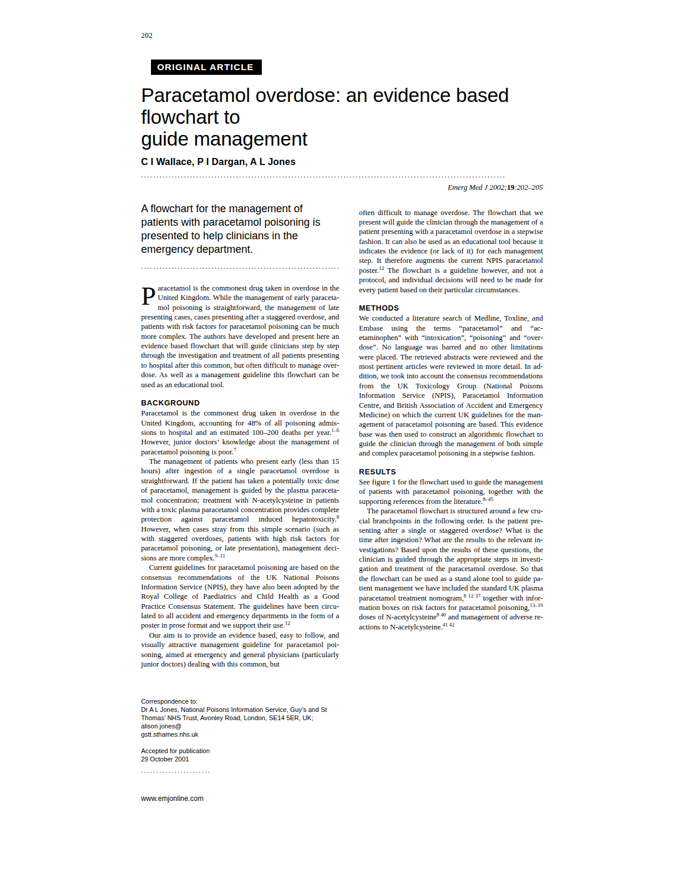202
ORIGINAL ARTICLE
Paracetamol overdose: an evidence based flowchart to
guide management
C I Wallace, P I Dargan, A L Jones
.......................................................................................................................
Emerg Med J 2002;19:202–205
A flowchart for the management of patients with paracetamol poisoning is presented to help clinicians in the emergency department.
..........................................................................
Paracetamol is the commonest drug taken in overdose in the United Kingdom. While the management of early paracetamol poisoning is straightforward, the management of late presenting cases, cases presenting after a staggered overdose, and patients with risk factors for paracetamol poisoning can be much more complex. The authors have developed and present here an evidence based flowchart that will guide clinicians step by step through the investigation and treatment of all patients presenting to hospital after this common, but often difficult to manage overdose. As well as a management guideline this flowchart can be used as an educational tool.
Background
Paracetamol is the commonest drug taken in overdose in the United Kingdom, accounting for 48% of all poisoning admissions to hospital and an estimated 100–200 deaths per year.1–6 However, junior doctors’ knowledge about the management of paracetamol poisoning is poor.7
The management of patients who present early (less than 15 hours) after ingestion of a single paracetamol overdose is straightforward. If the patient has taken a potentially toxic dose of paracetamol, management is guided by the plasma paracetamol concentration; treatment with N-acetylcysteine in patients with a toxic plasma paracetamol concentration provides complete protection against paracetamol induced hepatotoxicity.8 However, when cases stray from this simple scenario (such as with staggered overdoses, patients with high risk factors for paracetamol poisoning, or late presentation), management decisions are more complex.9–11
Current guidelines for paracetamol poisoning are based on the consensus recommendations of the UK National Poisons Information Service (NPIS), they have also been adopted by the Royal College of Paediatrics and Child Health as a Good Practice Consensus Statement. The guidelines have been circulated to all accident and emergency departments in the form of a poster in prose format and we support their use.12
Our aim is to provide an evidence based, easy to follow, and visually attractive management guideline for paracetamol poisoning, aimed at emergency and general physicians (particularly junior doctors) dealing with this common, but
Correspondence to:
Dr A L Jones, National Poisons Information Service, Guy’s and St Thomas’ NHS Trust, Avonley Road, London, SE14 5ER, UK;
alison.jones@
gstt.sthames.nhs.uk
Accepted for publication
29 October 2001
.......................
often difficult to manage overdose. The flowchart that we present will guide the clinician through the management of a patient presenting with a paracetamol overdose in a stepwise fashion. It can also be used as an educational tool because it indicates the evidence (or lack of it) for each management step. It therefore augments the current NPIS paracetamol poster.12 The flowchart is a guideline however, and not a protocol, and individual decisions will need to be made for every patient based on their particular circumstances.
Methods
We conducted a literature search of Medline, Toxline, and Embase using the terms “paracetamol” and “acetaminophen” with “intoxication”, “poisoning” and “overdose”. No language was barred and no other limitations were placed. The retrieved abstracts were reviewed and the most pertinent articles were reviewed in more detail. In addition, we took into account the consensus recommendations from the UK Toxicology Group (National Poisons Information Service (NPIS), Paracetamol Information Centre, and British Association of Accident and Emergency Medicine) on which the current UK guidelines for the management of paracetamol poisoning are based. This evidence base was then used to construct an algorithmic flowchart to guide the clinician through the management of both simple and complex paracetamol poisoning in a stepwise fashion.
Results
See figure 1 for the flowchart used to guide the management of patients with paracetamol poisoning, together with the supporting references from the literature.8–45
The paracetamol flowchart is structured around a few crucial branchpoints in the following order. Is the patient presenting after a single or staggered overdose? What is the time after ingestion? What are the results to the relevant investigations? Based upon the results of these questions, the clinician is guided through the appropriate steps in investigation and treatment of the paracetamol overdose. So that the flowchart can be used as a stand alone tool to guide patient management we have included the standard UK plasma paracetamol treatment nomogram,8 12 37 together with information boxes on risk factors for paracetamol poisoning,13–19 doses of N-acetylcysteine8 40 and management of adverse reactions to N-acetylcysteine.41 42
www.emjonline.com